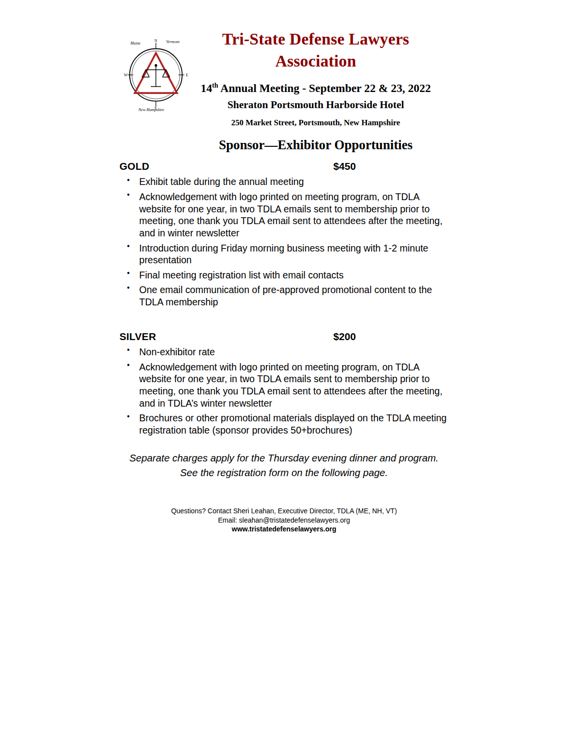Maine Vermont New Hampshire N S W E
Tri-State Defense Lawyers Association
14th Annual Meeting - September 22 & 23, 2022
Sheraton Portsmouth Harborside Hotel
250 Market Street, Portsmouth, New Hampshire
Sponsor—Exhibitor Opportunities
GOLD $450
Exhibit table during the annual meeting
Acknowledgement with logo printed on meeting program, on TDLA website for one year, in two TDLA emails sent to membership prior to meeting, one thank you TDLA email sent to attendees after the meeting, and in winter newsletter
Introduction during Friday morning business meeting with 1-2 minute presentation
Final meeting registration list with email contacts
One email communication of pre-approved promotional content to the TDLA membership
SILVER $200
Non-exhibitor rate
Acknowledgement with logo printed on meeting program, on TDLA website for one year, in two TDLA emails sent to membership prior to meeting, one thank you TDLA email sent to attendees after the meeting, and in TDLA’s winter newsletter
Brochures or other promotional materials displayed on the TDLA meeting registration table (sponsor provides 50+brochures)
Separate charges apply for the Thursday evening dinner and program.
See the registration form on the following page.
Questions? Contact Sheri Leahan, Executive Director, TDLA (ME, NH, VT)
Email: sleahan@tristatedefenselawyers.org
www.tristatedefenselawyers.org